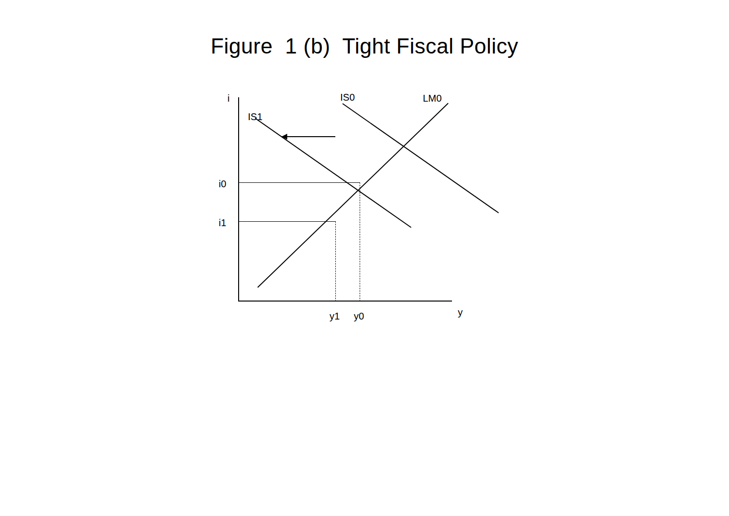Figure 1 (b) Tight Fiscal Policy
i y IS0 IS1 LM0 i0 i1 y1 y0